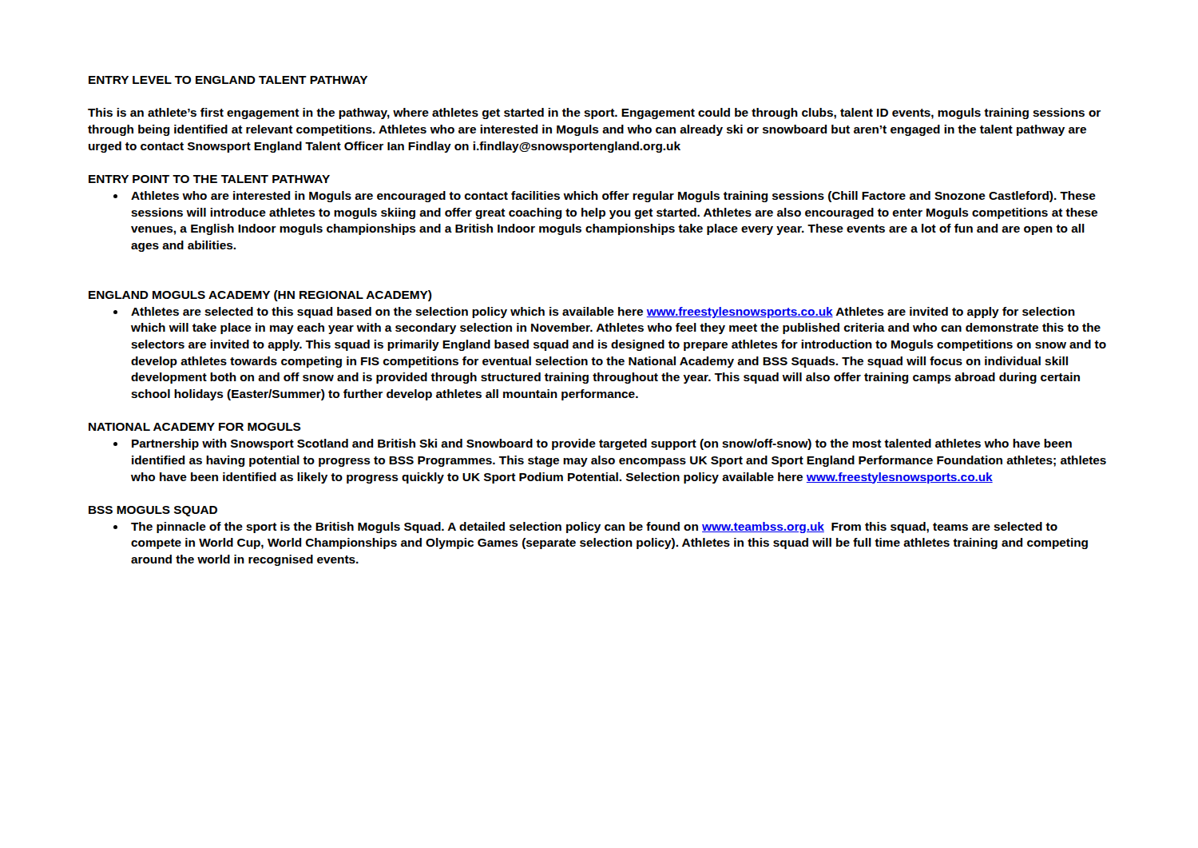ENTRY LEVEL TO ENGLAND TALENT PATHWAY
This is an athlete’s first engagement in the pathway, where athletes get started in the sport. Engagement could be through clubs, talent ID events, moguls training sessions or through being identified at relevant competitions. Athletes who are interested in Moguls and who can already ski or snowboard but aren’t engaged in the talent pathway are urged to contact Snowsport England Talent Officer Ian Findlay on i.findlay@snowsportengland.org.uk
ENTRY POINT TO THE TALENT PATHWAY
Athletes who are interested in Moguls are encouraged to contact facilities which offer regular Moguls training sessions (Chill Factore and Snozone Castleford). These sessions will introduce athletes to moguls skiing and offer great coaching to help you get started. Athletes are also encouraged to enter Moguls competitions at these venues, a English Indoor moguls championships and a British Indoor moguls championships take place every year. These events are a lot of fun and are open to all ages and abilities.
ENGLAND MOGULS ACADEMY (HN REGIONAL ACADEMY)
Athletes are selected to this squad based on the selection policy which is available here www.freestylesnowsports.co.uk Athletes are invited to apply for selection which will take place in may each year with a secondary selection in November. Athletes who feel they meet the published criteria and who can demonstrate this to the selectors are invited to apply. This squad is primarily England based squad and is designed to prepare athletes for introduction to Moguls competitions on snow and to develop athletes towards competing in FIS competitions for eventual selection to the National Academy and BSS Squads. The squad will focus on individual skill development both on and off snow and is provided through structured training throughout the year. This squad will also offer training camps abroad during certain school holidays (Easter/Summer) to further develop athletes all mountain performance.
NATIONAL ACADEMY FOR MOGULS
Partnership with Snowsport Scotland and British Ski and Snowboard to provide targeted support (on snow/off-snow) to the most talented athletes who have been identified as having potential to progress to BSS Programmes. This stage may also encompass UK Sport and Sport England Performance Foundation athletes; athletes who have been identified as likely to progress quickly to UK Sport Podium Potential. Selection policy available here www.freestylesnowsports.co.uk
BSS MOGULS SQUAD
The pinnacle of the sport is the British Moguls Squad. A detailed selection policy can be found on www.teambss.org.uk From this squad, teams are selected to compete in World Cup, World Championships and Olympic Games (separate selection policy). Athletes in this squad will be full time athletes training and competing around the world in recognised events.